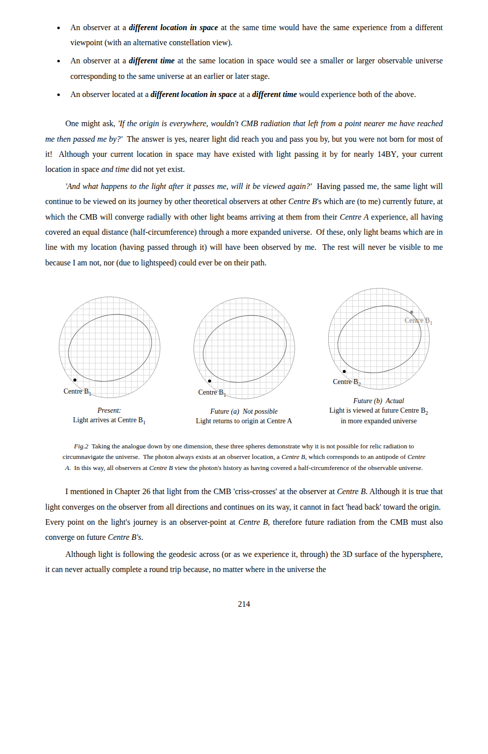An observer at a different location in space at the same time would have the same experience from a different viewpoint (with an alternative constellation view).
An observer at a different time at the same location in space would see a smaller or larger observable universe corresponding to the same universe at an earlier or later stage.
An observer located at a different location in space at a different time would experience both of the above.
One might ask, 'If the origin is everywhere, wouldn't CMB radiation that left from a point nearer me have reached me then passed me by?' The answer is yes, nearer light did reach you and pass you by, but you were not born for most of it! Although your current location in space may have existed with light passing it by for nearly 14BY, your current location in space and time did not yet exist.
'And what happens to the light after it passes me, will it be viewed again?' Having passed me, the same light will continue to be viewed on its journey by other theoretical observers at other Centre B's which are (to me) currently future, at which the CMB will converge radially with other light beams arriving at them from their Centre A experience, all having covered an equal distance (half-circumference) through a more expanded universe. Of these, only light beams which are in line with my location (having passed through it) will have been observed by me. The rest will never be visible to me because I am not, nor (due to lightspeed) could ever be on their path.
Centre B1
Present:
Light arrives at Centre B1
Centre B1
Future (a) Not possible
Light returns to origin at Centre A
Centre B1
Centre B2
Future (b) Actual
Light is viewed at future Centre B2
in more expanded universe
Fig.2 Taking the analogue down by one dimension, these three spheres demonstrate why it is not possible for relic radiation to circumnavigate the universe. The photon always exists at an observer location, a Centre B, which corresponds to an antipode of Centre A. In this way, all observers at Centre B view the photon's history as having covered a half-circumference of the observable universe.
I mentioned in Chapter 26 that light from the CMB 'criss-crosses' at the observer at Centre B. Although it is true that light converges on the observer from all directions and continues on its way, it cannot in fact 'head back' toward the origin. Every point on the light's journey is an observer-point at Centre B, therefore future radiation from the CMB must also converge on future Centre B's.
Although light is following the geodesic across (or as we experience it, through) the 3D surface of the hypersphere, it can never actually complete a round trip because, no matter where in the universe the
214